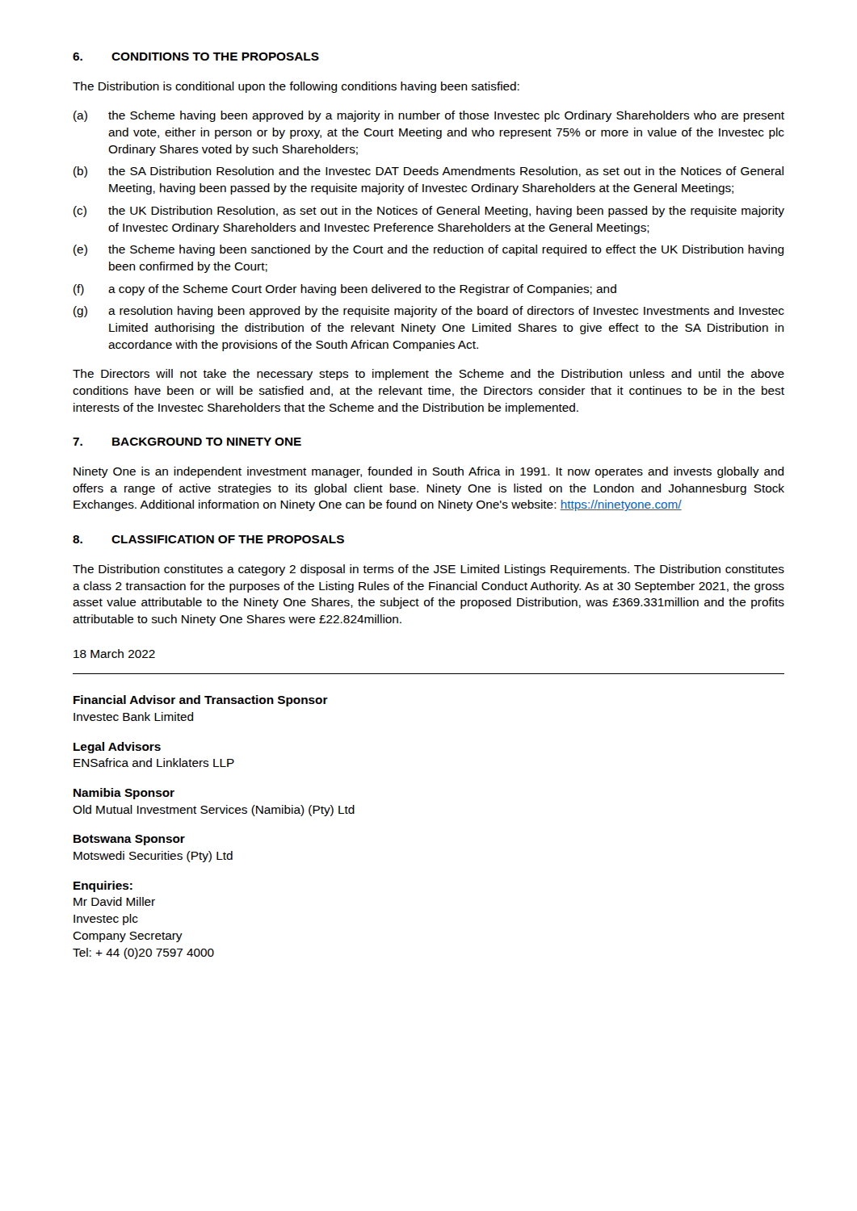6.
CONDITIONS TO THE PROPOSALS
The Distribution is conditional upon the following conditions having been satisfied:
(a) the Scheme having been approved by a majority in number of those Investec plc Ordinary Shareholders who are present and vote, either in person or by proxy, at the Court Meeting and who represent 75% or more in value of the Investec plc Ordinary Shares voted by such Shareholders;
(b) the SA Distribution Resolution and the Investec DAT Deeds Amendments Resolution, as set out in the Notices of General Meeting, having been passed by the requisite majority of Investec Ordinary Shareholders at the General Meetings;
(c) the UK Distribution Resolution, as set out in the Notices of General Meeting, having been passed by the requisite majority of Investec Ordinary Shareholders and Investec Preference Shareholders at the General Meetings;
(e) the Scheme having been sanctioned by the Court and the reduction of capital required to effect the UK Distribution having been confirmed by the Court;
(f) a copy of the Scheme Court Order having been delivered to the Registrar of Companies; and
(g) a resolution having been approved by the requisite majority of the board of directors of Investec Investments and Investec Limited authorising the distribution of the relevant Ninety One Limited Shares to give effect to the SA Distribution in accordance with the provisions of the South African Companies Act.
The Directors will not take the necessary steps to implement the Scheme and the Distribution unless and until the above conditions have been or will be satisfied and, at the relevant time, the Directors consider that it continues to be in the best interests of the Investec Shareholders that the Scheme and the Distribution be implemented.
7.
BACKGROUND TO NINETY ONE
Ninety One is an independent investment manager, founded in South Africa in 1991. It now operates and invests globally and offers a range of active strategies to its global client base. Ninety One is listed on the London and Johannesburg Stock Exchanges. Additional information on Ninety One can be found on Ninety One's website: https://ninetyone.com/
8.
CLASSIFICATION OF THE PROPOSALS
The Distribution constitutes a category 2 disposal in terms of the JSE Limited Listings Requirements. The Distribution constitutes a class 2 transaction for the purposes of the Listing Rules of the Financial Conduct Authority. As at 30 September 2021, the gross asset value attributable to the Ninety One Shares, the subject of the proposed Distribution, was £369.331million and the profits attributable to such Ninety One Shares were £22.824million.
18 March 2022
Financial Advisor and Transaction Sponsor
Investec Bank Limited
Legal Advisors
ENSafrica and Linklaters LLP
Namibia Sponsor
Old Mutual Investment Services (Namibia) (Pty) Ltd
Botswana Sponsor
Motswedi Securities (Pty) Ltd
Enquiries:
Mr David Miller
Investec plc
Company Secretary
Tel: + 44 (0)20 7597 4000